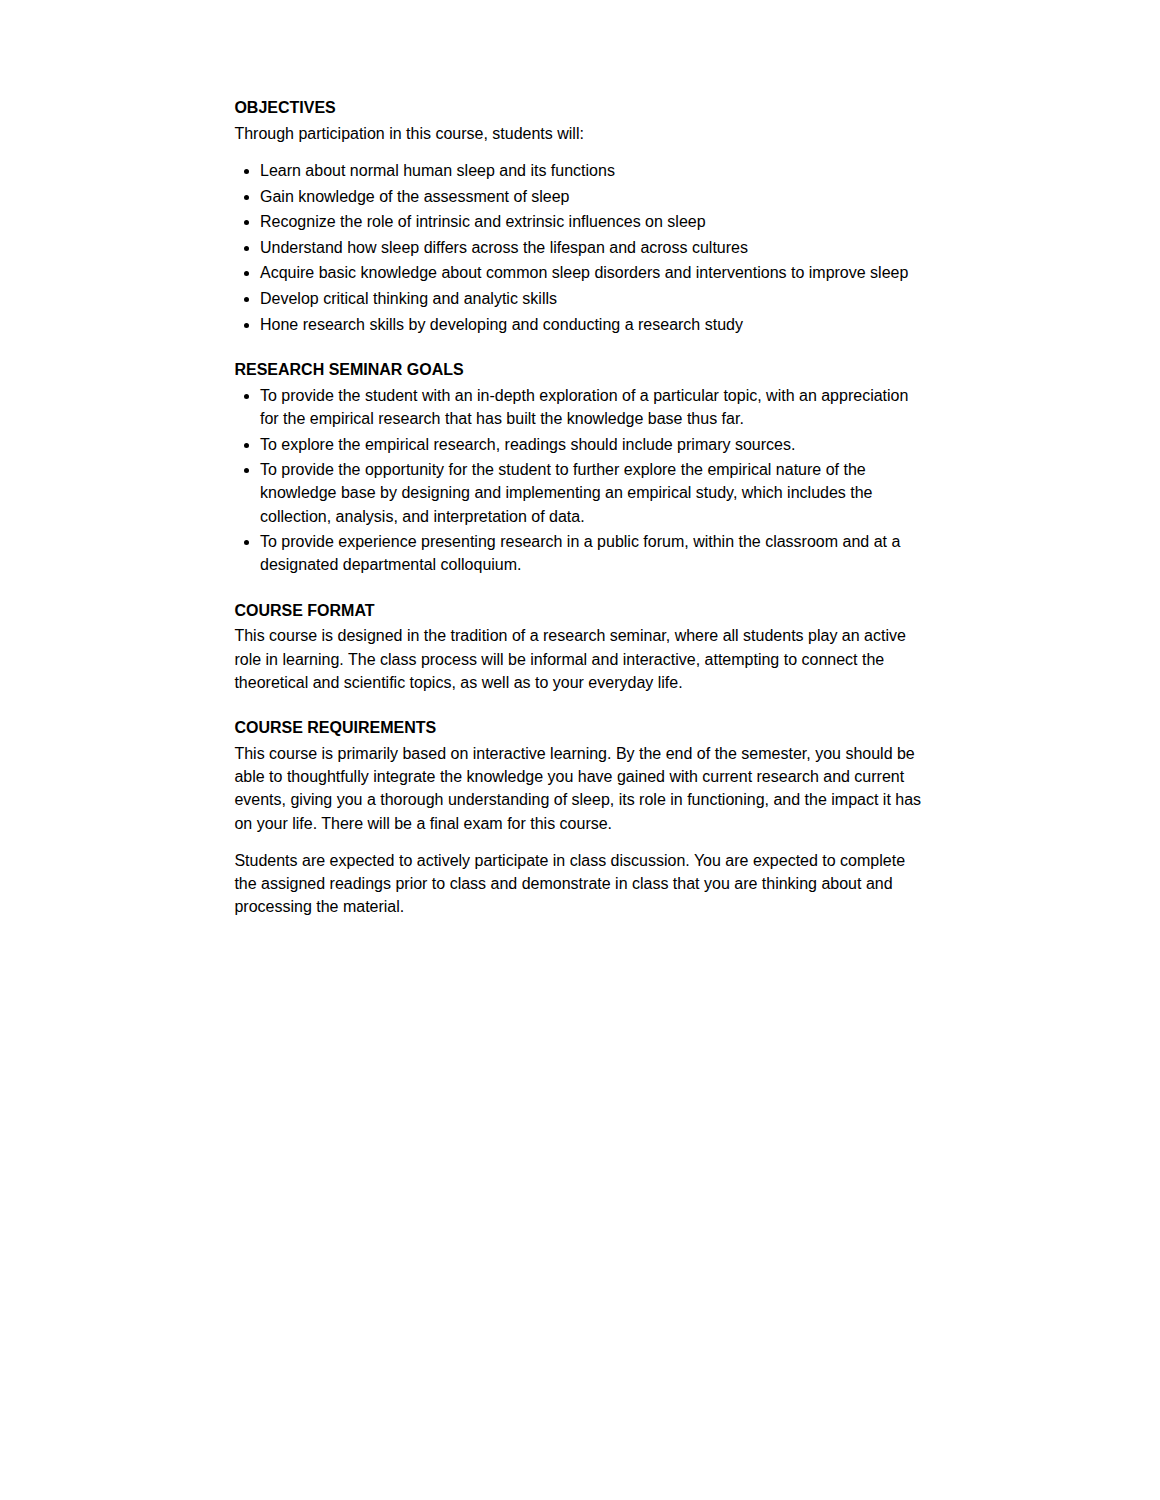Objectives
Through participation in this course, students will:
Learn about normal human sleep and its functions
Gain knowledge of the assessment of sleep
Recognize the role of intrinsic and extrinsic influences on sleep
Understand how sleep differs across the lifespan and across cultures
Acquire basic knowledge about common sleep disorders and interventions to improve sleep
Develop critical thinking and analytic skills
Hone research skills by developing and conducting a research study
Research Seminar Goals
To provide the student with an in-depth exploration of a particular topic, with an appreciation for the empirical research that has built the knowledge base thus far.
To explore the empirical research, readings should include primary sources.
To provide the opportunity for the student to further explore the empirical nature of the knowledge base by designing and implementing an empirical study, which includes the collection, analysis, and interpretation of data.
To provide experience presenting research in a public forum, within the classroom and at a designated departmental colloquium.
Course Format
This course is designed in the tradition of a research seminar, where all students play an active role in learning. The class process will be informal and interactive, attempting to connect the theoretical and scientific topics, as well as to your everyday life.
Course Requirements
This course is primarily based on interactive learning. By the end of the semester, you should be able to thoughtfully integrate the knowledge you have gained with current research and current events, giving you a thorough understanding of sleep, its role in functioning, and the impact it has on your life. There will be a final exam for this course.
Students are expected to actively participate in class discussion. You are expected to complete the assigned readings prior to class and demonstrate in class that you are thinking about and processing the material.